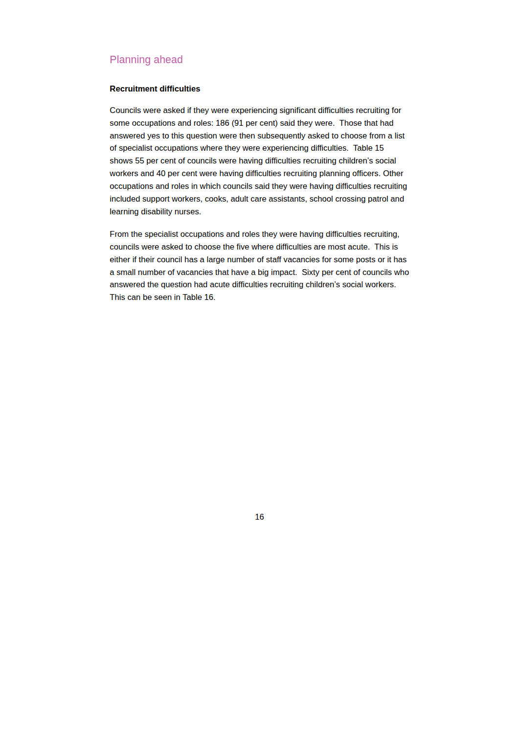Planning ahead
Recruitment difficulties
Councils were asked if they were experiencing significant difficulties recruiting for some occupations and roles: 186 (91 per cent) said they were. Those that had answered yes to this question were then subsequently asked to choose from a list of specialist occupations where they were experiencing difficulties. Table 15 shows 55 per cent of councils were having difficulties recruiting children’s social workers and 40 per cent were having difficulties recruiting planning officers. Other occupations and roles in which councils said they were having difficulties recruiting included support workers, cooks, adult care assistants, school crossing patrol and learning disability nurses.
From the specialist occupations and roles they were having difficulties recruiting, councils were asked to choose the five where difficulties are most acute. This is either if their council has a large number of staff vacancies for some posts or it has a small number of vacancies that have a big impact. Sixty per cent of councils who answered the question had acute difficulties recruiting children’s social workers. This can be seen in Table 16.
16